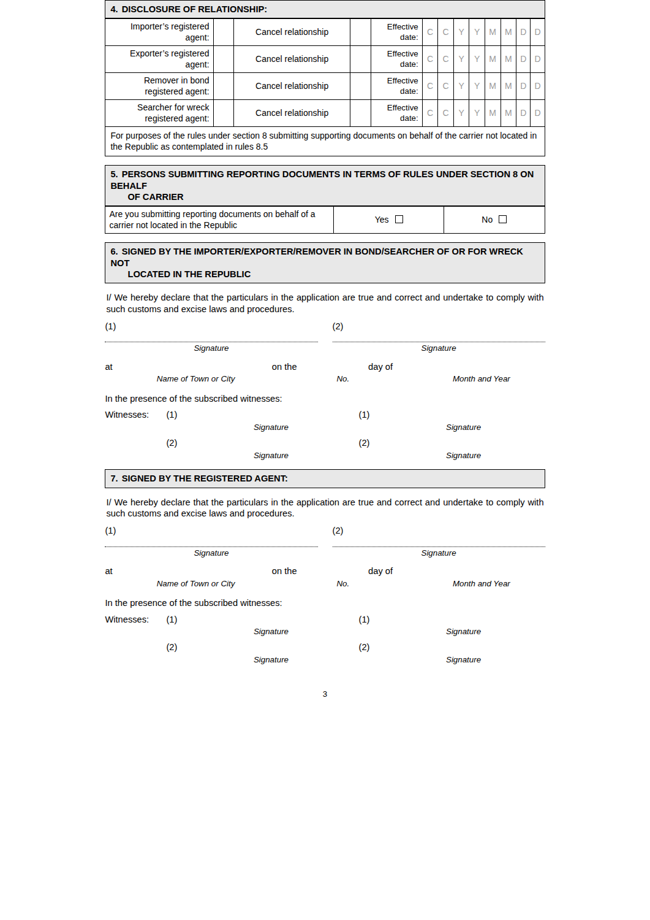4. DISCLOSURE OF RELATIONSHIP:
| Importer’s registered agent: | | Cancel relationship | | Effective date: | C | C | Y | Y | M | M | D | D |
| Exporter’s registered agent: | | Cancel relationship | | Effective date: | C | C | Y | Y | M | M | D | D |
| Remover in bond registered agent: | | Cancel relationship | | Effective date: | C | C | Y | Y | M | M | D | D |
| Searcher for wreck registered agent: | | Cancel relationship | | Effective date: | C | C | Y | Y | M | M | D | D |
| For purposes of the rules under section 8 submitting supporting documents on behalf of the carrier not located in the Republic as contemplated in rules 8.5 |
5. PERSONS SUBMITTING REPORTING DOCUMENTS IN TERMS OF RULES UNDER SECTION 8 ON BEHALF OF CARRIER
| Are you submitting reporting documents on behalf of a carrier not located in the Republic | Yes | No |
6. SIGNED BY THE IMPORTER/EXPORTER/REMOVER IN BOND/SEARCHER OF OR FOR WRECK NOT LOCATED IN THE REPUBLIC
I/ We hereby declare that the particulars in the application are true and correct and undertake to comply with such customs and excise laws and procedures.
(1)
Signature
(2)
Signature
at on the day of
Name of Town or City No. Month and Year
In the presence of the subscribed witnesses:
Witnesses: (1) (1)
Signature Signature
Witnesses: (2) (2)
Signature Signature
7. SIGNED BY THE REGISTERED AGENT:
I/ We hereby declare that the particulars in the application are true and correct and undertake to comply with such customs and excise laws and procedures.
(1)
Signature
(2)
Signature
at on the day of
Name of Town or City No. Month and Year
In the presence of the subscribed witnesses:
Witnesses: (1) (1)
Signature Signature
Witnesses: (2) (2)
Signature Signature
3